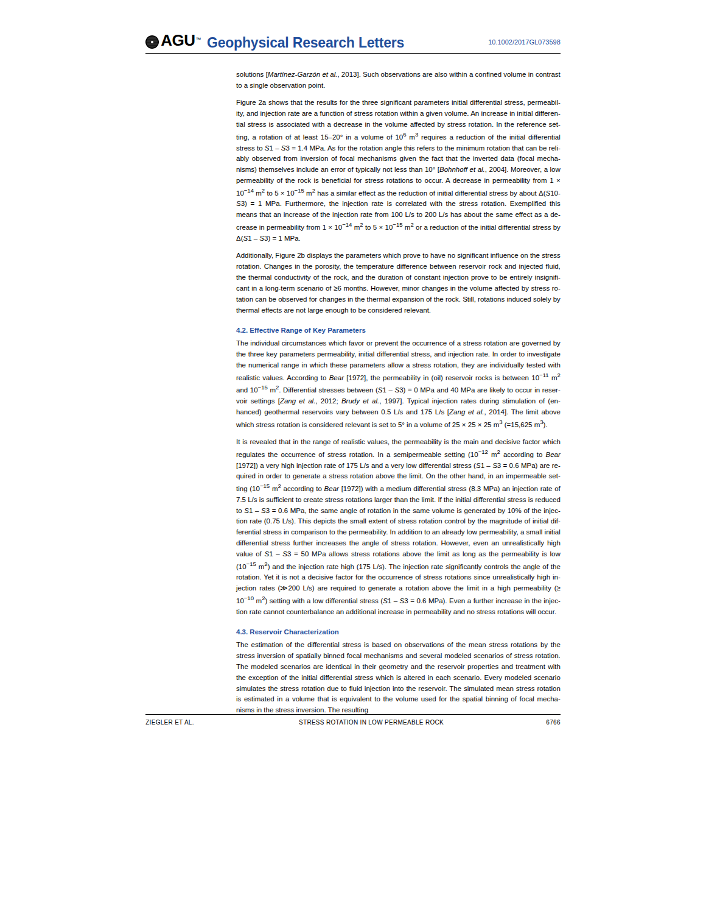AGU™ Geophysical Research Letters
10.1002/2017GL073598
solutions [Martínez-Garzón et al., 2013]. Such observations are also within a confined volume in contrast to a single observation point.
Figure 2a shows that the results for the three significant parameters initial differential stress, permeability, and injection rate are a function of stress rotation within a given volume. An increase in initial differential stress is associated with a decrease in the volume affected by stress rotation. In the reference setting, a rotation of at least 15–20° in a volume of 106 m3 requires a reduction of the initial differential stress to S1 – S3 = 1.4 MPa. As for the rotation angle this refers to the minimum rotation that can be reliably observed from inversion of focal mechanisms given the fact that the inverted data (focal mechanisms) themselves include an error of typically not less than 10° [Bohnhoff et al., 2004]. Moreover, a low permeability of the rock is beneficial for stress rotations to occur. A decrease in permeability from 1 × 10−14 m2 to 5 × 10−15 m2 has a similar effect as the reduction of initial differential stress by about Δ(S10-S3) = 1 MPa. Furthermore, the injection rate is correlated with the stress rotation. Exemplified this means that an increase of the injection rate from 100 L/s to 200 L/s has about the same effect as a decrease in permeability from 1 × 10−14 m2 to 5 × 10−15 m2 or a reduction of the initial differential stress by Δ(S1 – S3) = 1 MPa.
Additionally, Figure 2b displays the parameters which prove to have no significant influence on the stress rotation. Changes in the porosity, the temperature difference between reservoir rock and injected fluid, the thermal conductivity of the rock, and the duration of constant injection prove to be entirely insignificant in a long-term scenario of ≥6 months. However, minor changes in the volume affected by stress rotation can be observed for changes in the thermal expansion of the rock. Still, rotations induced solely by thermal effects are not large enough to be considered relevant.
4.2. Effective Range of Key Parameters
The individual circumstances which favor or prevent the occurrence of a stress rotation are governed by the three key parameters permeability, initial differential stress, and injection rate. In order to investigate the numerical range in which these parameters allow a stress rotation, they are individually tested with realistic values. According to Bear [1972], the permeability in (oil) reservoir rocks is between 10−11 m2 and 10−15 m2. Differential stresses between (S1 – S3) = 0 MPa and 40 MPa are likely to occur in reservoir settings [Zang et al., 2012; Brudy et al., 1997]. Typical injection rates during stimulation of (enhanced) geothermal reservoirs vary between 0.5 L/s and 175 L/s [Zang et al., 2014]. The limit above which stress rotation is considered relevant is set to 5° in a volume of 25 × 25 × 25 m3 (=15,625 m3).
It is revealed that in the range of realistic values, the permeability is the main and decisive factor which regulates the occurrence of stress rotation. In a semipermeable setting (10−12 m2 according to Bear [1972]) a very high injection rate of 175 L/s and a very low differential stress (S1 – S3 = 0.6 MPa) are required in order to generate a stress rotation above the limit. On the other hand, in an impermeable setting (10−15 m2 according to Bear [1972]) with a medium differential stress (8.3 MPa) an injection rate of 7.5 L/s is sufficient to create stress rotations larger than the limit. If the initial differential stress is reduced to S1 – S3 = 0.6 MPa, the same angle of rotation in the same volume is generated by 10% of the injection rate (0.75 L/s). This depicts the small extent of stress rotation control by the magnitude of initial differential stress in comparison to the permeability. In addition to an already low permeability, a small initial differential stress further increases the angle of stress rotation. However, even an unrealistically high value of S1 – S3 = 50 MPa allows stress rotations above the limit as long as the permeability is low (10−15 m2) and the injection rate high (175 L/s). The injection rate significantly controls the angle of the rotation. Yet it is not a decisive factor for the occurrence of stress rotations since unrealistically high injection rates (≫200 L/s) are required to generate a rotation above the limit in a high permeability (≥ 10−10 m2) setting with a low differential stress (S1 – S3 = 0.6 MPa). Even a further increase in the injection rate cannot counterbalance an additional increase in permeability and no stress rotations will occur.
4.3. Reservoir Characterization
The estimation of the differential stress is based on observations of the mean stress rotations by the stress inversion of spatially binned focal mechanisms and several modeled scenarios of stress rotation. The modeled scenarios are identical in their geometry and the reservoir properties and treatment with the exception of the initial differential stress which is altered in each scenario. Every modeled scenario simulates the stress rotation due to fluid injection into the reservoir. The simulated mean stress rotation is estimated in a volume that is equivalent to the volume used for the spatial binning of focal mechanisms in the stress inversion. The resulting
ZIEGLER ET AL.
STRESS ROTATION IN LOW PERMEABLE ROCK
6766